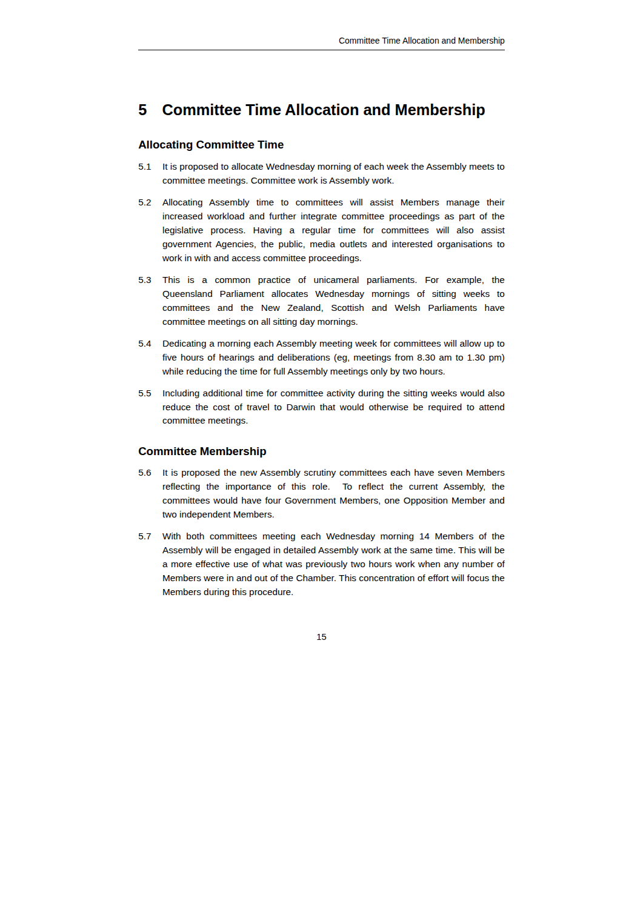Committee Time Allocation and Membership
5 Committee Time Allocation and Membership
Allocating Committee Time
5.1
It is proposed to allocate Wednesday morning of each week the Assembly meets to committee meetings. Committee work is Assembly work.
5.2
Allocating Assembly time to committees will assist Members manage their increased workload and further integrate committee proceedings as part of the legislative process. Having a regular time for committees will also assist government Agencies, the public, media outlets and interested organisations to work in with and access committee proceedings.
5.3
This is a common practice of unicameral parliaments. For example, the Queensland Parliament allocates Wednesday mornings of sitting weeks to committees and the New Zealand, Scottish and Welsh Parliaments have committee meetings on all sitting day mornings.
5.4
Dedicating a morning each Assembly meeting week for committees will allow up to five hours of hearings and deliberations (eg, meetings from 8.30 am to 1.30 pm) while reducing the time for full Assembly meetings only by two hours.
5.5
Including additional time for committee activity during the sitting weeks would also reduce the cost of travel to Darwin that would otherwise be required to attend committee meetings.
Committee Membership
5.6
It is proposed the new Assembly scrutiny committees each have seven Members reflecting the importance of this role. To reflect the current Assembly, the committees would have four Government Members, one Opposition Member and two independent Members.
5.7
With both committees meeting each Wednesday morning 14 Members of the Assembly will be engaged in detailed Assembly work at the same time. This will be a more effective use of what was previously two hours work when any number of Members were in and out of the Chamber. This concentration of effort will focus the Members during this procedure.
15